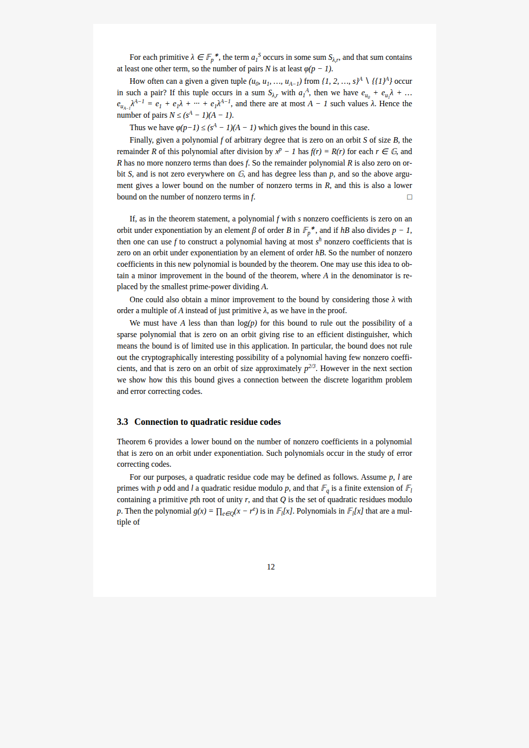For each primitive λ ∈ 𝔽p∗, the term a1S occurs in some sum Sλ,r, and that sum contains at least one other term, so the number of pairs N is at least φ(p − 1).
How often can a given a given tuple (u0, u1, …, uA−1) from {1, 2, …, s}A ∖ {{1}A} occur in such a pair? If this tuple occurs in a sum Sλ,r with a1A, then we have eu0 + eu1λ + … euA−1λA−1 = e1 + e1λ + ··· + e1λA−1, and there are at most A − 1 such values λ. Hence the number of pairs N ≤ (sA − 1)(A − 1).
Thus we have φ(p−1) ≤ (sA − 1)(A − 1) which gives the bound in this case.
Finally, given a polynomial f of arbitrary degree that is zero on an orbit S of size B, the remainder R of this polynomial after division by xp − 1 has f(r) = R(r) for each r ∈ 𝔾, and R has no more nonzero terms than does f. So the remainder polynomial R is also zero on orbit S, and is not zero everywhere on 𝔾, and has degree less than p, and so the above argument gives a lower bound on the number of nonzero terms in R, and this is also a lower bound on the number of nonzero terms in f. □
If, as in the theorem statement, a polynomial f with s nonzero coefficients is zero on an orbit under exponentiation by an element β of order B in 𝔽p∗, and if hB also divides p − 1, then one can use f to construct a polynomial having at most sh nonzero coefficients that is zero on an orbit under exponentiation by an element of order hB. So the number of nonzero coefficients in this new polynomial is bounded by the theorem. One may use this idea to obtain a minor improvement in the bound of the theorem, where A in the denominator is replaced by the smallest prime-power dividing A.
One could also obtain a minor improvement to the bound by considering those λ with order a multiple of A instead of just primitive λ, as we have in the proof.
We must have A less than than log(p) for this bound to rule out the possibility of a sparse polynomial that is zero on an orbit giving rise to an efficient distinguisher, which means the bound is of limited use in this application. In particular, the bound does not rule out the cryptographically interesting possibility of a polynomial having few nonzero coefficients, and that is zero on an orbit of size approximately p2/3. However in the next section we show how this this bound gives a connection between the discrete logarithm problem and error correcting codes.
3.3 Connection to quadratic residue codes
Theorem 6 provides a lower bound on the number of nonzero coefficients in a polynomial that is zero on an orbit under exponentiation. Such polynomials occur in the study of error correcting codes.
For our purposes, a quadratic residue code may be defined as follows. Assume p, l are primes with p odd and l a quadratic residue modulo p, and that 𝔽q is a finite extension of 𝔽l containing a primitive pth root of unity r, and that Q is the set of quadratic residues modulo p. Then the polynomial g(x) = ∏e∈Q(x − re) is in 𝔽l[x]. Polynomials in 𝔽l[x] that are a multiple of
12